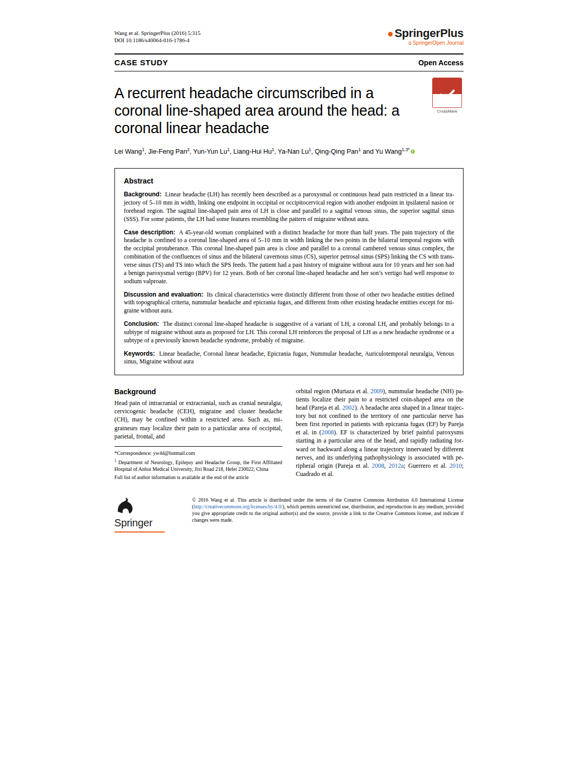Wang et al. SpringerPlus (2016) 5:315
DOI 10.1186/s40064-016-1786-4
SpringerPlus
a SpringerOpen Journal
CASE STUDY
Open Access
CrossMark
A recurrent headache circumscribed in a coronal line-shaped area around the head: a coronal linear headache
Lei Wang1, Jie-Feng Pan2, Yun-Yun Lu1, Liang-Hui Hu1, Ya-Nan Lu1, Qing-Qing Pan1 and Yu Wang1,3*
Abstract
Background: Linear headache (LH) has recently been described as a paroxysmal or continuous head pain restricted in a linear trajectory of 5–10 mm in width, linking one endpoint in occipital or occipitocervical region with another endpoint in ipsilateral nasion or forehead region. The sagittal line-shaped pain area of LH is close and parallel to a sagittal venous sinus, the superior sagittal sinus (SSS). For some patients, the LH had some features resembling the pattern of migraine without aura.
Case description: A 45-year-old woman complained with a distinct headache for more than half years. The pain trajectory of the headache is confined to a coronal line-shaped area of 5–10 mm in width linking the two points in the bilateral temporal regions with the occipital protuberance. This coronal line-shaped pain area is close and parallel to a coronal cambered venous sinus complex, the combination of the confluences of sinus and the bilateral cavernous sinus (CS), superior petrosal sinus (SPS) linking the CS with transverse sinus (TS) and TS into which the SPS feeds. The patient had a past history of migraine without aura for 10 years and her son had a benign paroxysmal vertigo (BPV) for 12 years. Both of her coronal line-shaped headache and her son’s vertigo had well response to sodium valproate.
Discussion and evaluation: Its clinical characteristics were distinctly different from those of other two headache entities defined with topographical criteria, nummular headache and epicrania fugax, and different from other existing headache entities except for migraine without aura.
Conclusion: The distinct coronal line-shaped headache is suggestive of a variant of LH, a coronal LH, and probably belongs to a subtype of migraine without aura as proposed for LH. This coronal LH reinforces the proposal of LH as a new headache syndrome or a subtype of a previously known headache syndrome, probably of migraine.
Keywords: Linear headache, Coronal linear headache, Epicrania fugax, Nummular headache, Auriculotemporal neuralgia, Venous sinus, Migraine without aura
Background
Head pain of intracranial or extracranial, such as cranial neuralgia, cervicogenic headache (CEH), migraine and cluster headache (CH), may be confined within a restricted area. Such as, migraineurs may localize their pain to a particular area of occipital, parietal, frontal, and
*Correspondence: yw4d@hotmail.com
1 Department of Neurology, Epilepsy and Headache Group, the First Affiliated Hospital of Anhui Medical University, Jixi Road 218, Hefei 230022, China
Full list of author information is available at the end of the article
orbital region (Murtaza et al. 2009), nummular headache (NH) patients localize their pain to a restricted coin-shaped area on the head (Pareja et al. 2002). A headache area shaped in a linear trajectory but not confined to the territory of one particular nerve has been first reported in patients with epicrania fugax (EF) by Pareja et al. in (2008). EF is characterized by brief painful paroxysms starting in a particular area of the head, and rapidly radiating forward or backward along a linear trajectory innervated by different nerves, and its underlying pathophysiology is associated with peripheral origin (Pareja et al. 2008, 2012a; Guerrero et al. 2010; Cuadrado et al.
Springer
© 2016 Wang et al. This article is distributed under the terms of the Creative Commons Attribution 4.0 International License (http://creativecommons.org/licenses/by/4.0/), which permits unrestricted use, distribution, and reproduction in any medium, provided you give appropriate credit to the original author(s) and the source, provide a link to the Creative Commons license, and indicate if changes were made.